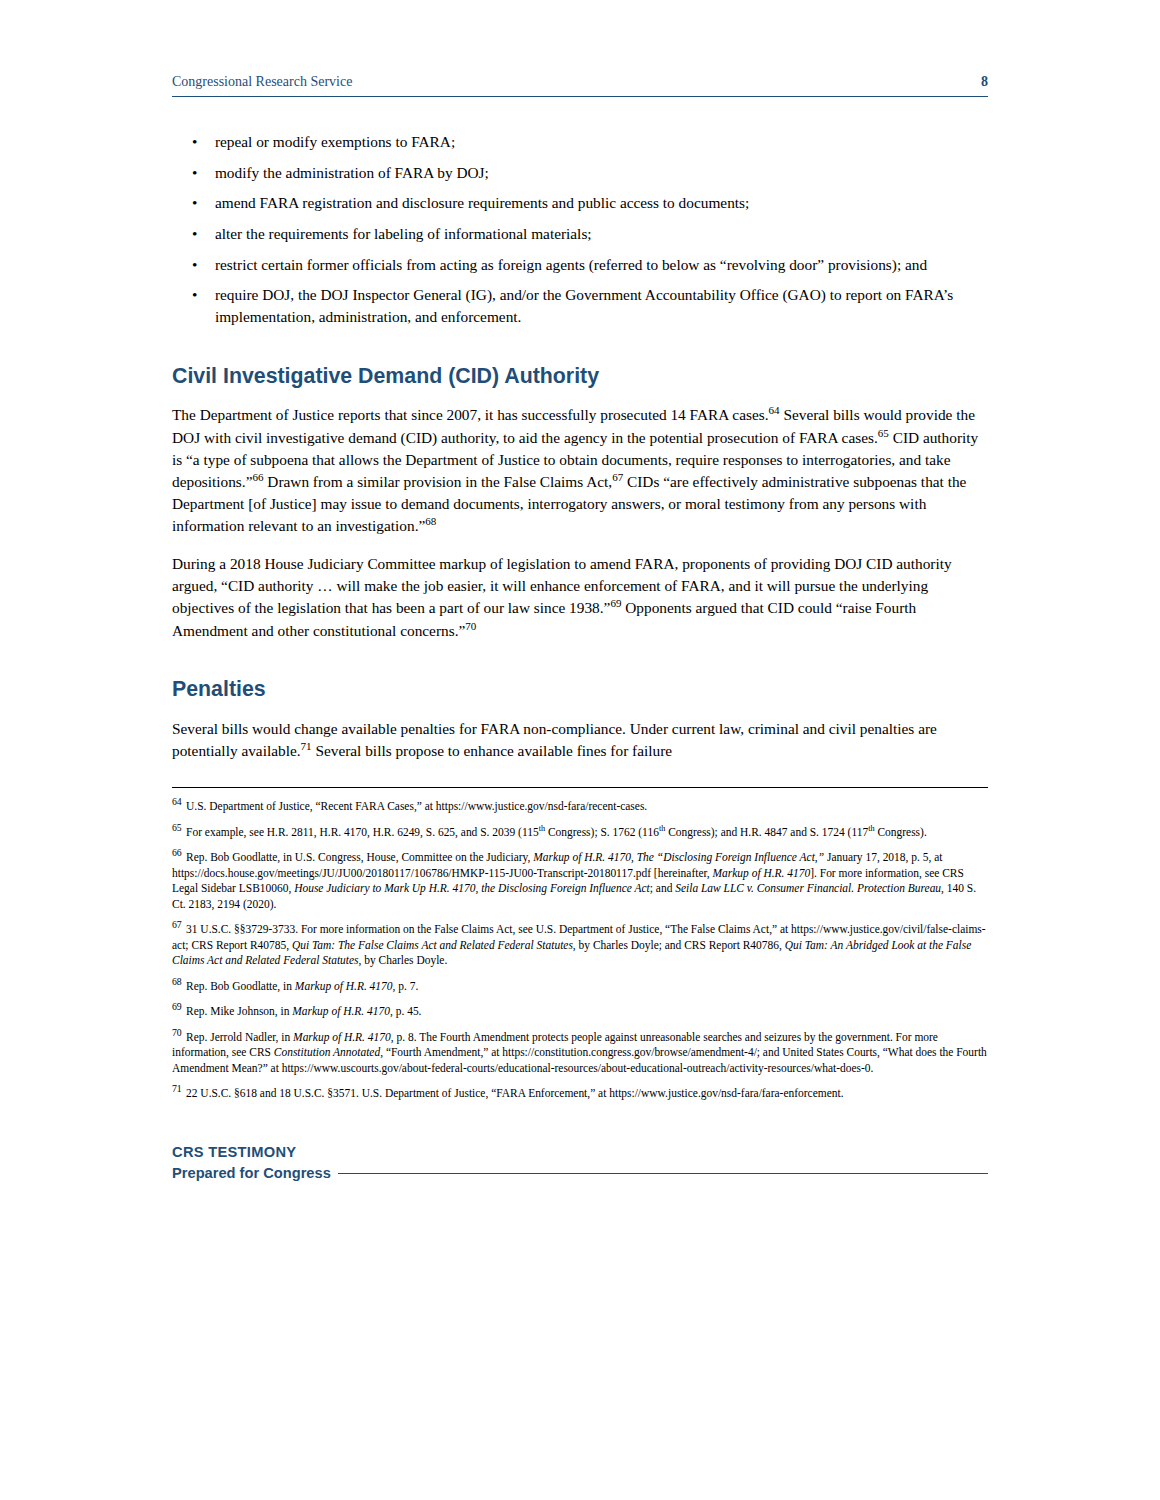Congressional Research Service 8
repeal or modify exemptions to FARA;
modify the administration of FARA by DOJ;
amend FARA registration and disclosure requirements and public access to documents;
alter the requirements for labeling of informational materials;
restrict certain former officials from acting as foreign agents (referred to below as “revolving door” provisions); and
require DOJ, the DOJ Inspector General (IG), and/or the Government Accountability Office (GAO) to report on FARA’s implementation, administration, and enforcement.
Civil Investigative Demand (CID) Authority
The Department of Justice reports that since 2007, it has successfully prosecuted 14 FARA cases.64 Several bills would provide the DOJ with civil investigative demand (CID) authority, to aid the agency in the potential prosecution of FARA cases.65 CID authority is “a type of subpoena that allows the Department of Justice to obtain documents, require responses to interrogatories, and take depositions.”66 Drawn from a similar provision in the False Claims Act,67 CIDs “are effectively administrative subpoenas that the Department [of Justice] may issue to demand documents, interrogatory answers, or moral testimony from any persons with information relevant to an investigation.”68
During a 2018 House Judiciary Committee markup of legislation to amend FARA, proponents of providing DOJ CID authority argued, “CID authority … will make the job easier, it will enhance enforcement of FARA, and it will pursue the underlying objectives of the legislation that has been a part of our law since 1938.”69 Opponents argued that CID could “raise Fourth Amendment and other constitutional concerns.”70
Penalties
Several bills would change available penalties for FARA non-compliance. Under current law, criminal and civil penalties are potentially available.71 Several bills propose to enhance available fines for failure
64 U.S. Department of Justice, “Recent FARA Cases,” at https://www.justice.gov/nsd-fara/recent-cases.
65 For example, see H.R. 2811, H.R. 4170, H.R. 6249, S. 625, and S. 2039 (115th Congress); S. 1762 (116th Congress); and H.R. 4847 and S. 1724 (117th Congress).
66 Rep. Bob Goodlatte, in U.S. Congress, House, Committee on the Judiciary, Markup of H.R. 4170, The “Disclosing Foreign Influence Act,” January 17, 2018, p. 5, at https://docs.house.gov/meetings/JU/JU00/20180117/106786/HMKP-115-JU00-Transcript-20180117.pdf [hereinafter, Markup of H.R. 4170]. For more information, see CRS Legal Sidebar LSB10060, House Judiciary to Mark Up H.R. 4170, the Disclosing Foreign Influence Act; and Seila Law LLC v. Consumer Financial. Protection Bureau, 140 S. Ct. 2183, 2194 (2020).
67 31 U.S.C. §§3729-3733. For more information on the False Claims Act, see U.S. Department of Justice, “The False Claims Act,” at https://www.justice.gov/civil/false-claims-act; CRS Report R40785, Qui Tam: The False Claims Act and Related Federal Statutes, by Charles Doyle; and CRS Report R40786, Qui Tam: An Abridged Look at the False Claims Act and Related Federal Statutes, by Charles Doyle.
68 Rep. Bob Goodlatte, in Markup of H.R. 4170, p. 7.
69 Rep. Mike Johnson, in Markup of H.R. 4170, p. 45.
70 Rep. Jerrold Nadler, in Markup of H.R. 4170, p. 8. The Fourth Amendment protects people against unreasonable searches and seizures by the government. For more information, see CRS Constitution Annotated, “Fourth Amendment,” at https://constitution.congress.gov/browse/amendment-4/; and United States Courts, “What does the Fourth Amendment Mean?” at https://www.uscourts.gov/about-federal-courts/educational-resources/about-educational-outreach/activity-resources/what-does-0.
71 22 U.S.C. §618 and 18 U.S.C. §3571. U.S. Department of Justice, “FARA Enforcement,” at https://www.justice.gov/nsd-fara/fara-enforcement.
CRS TESTIMONY
Prepared for Congress